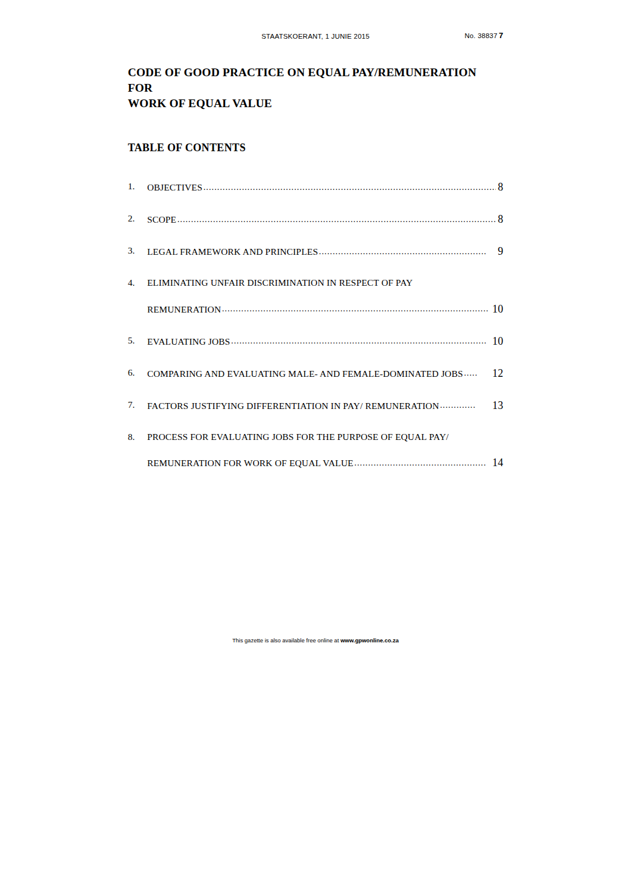STAATSKOERANT, 1 JUNIE 2015
No. 388377
CODE OF GOOD PRACTICE ON EQUAL PAY/REMUNERATION FOR
WORK OF EQUAL VALUE
TABLE OF CONTENTS
1. OBJECTIVES ........................................................................................................... 8
2. SCOPE ..................................................................................................................... 8
3. LEGAL FRAMEWORK AND PRINCIPLES ............................................................. 9
4. ELIMINATING UNFAIR DISCRIMINATION IN RESPECT OF PAY REMUNERATION ................................................................................................. 10
5. EVALUATING JOBS ............................................................................................. 10
6. COMPARING AND EVALUATING MALE- AND FEMALE-DOMINATED JOBS ..... 12
7. FACTORS JUSTIFYING DIFFERENTIATION IN PAY/ REMUNERATION ............. 13
8. PROCESS FOR EVALUATING JOBS FOR THE PURPOSE OF EQUAL PAY/ REMUNERATION FOR WORK OF EQUAL VALUE ................................................ 14
This gazette is also available free online at www.gpwonline.co.za